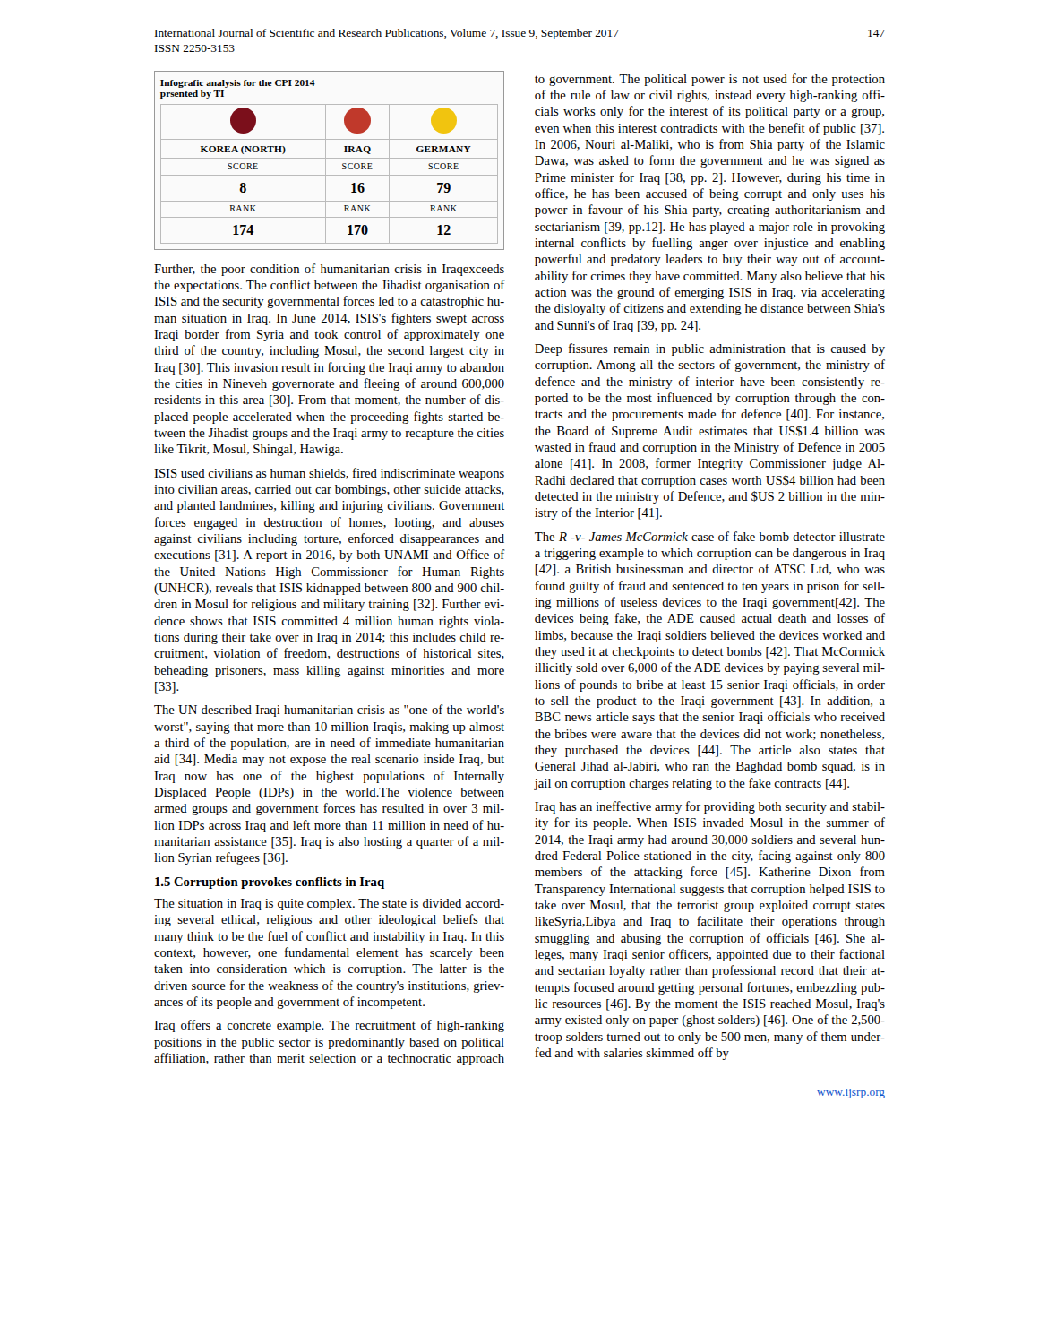International Journal of Scientific and Research Publications, Volume 7, Issue 9, September 2017
ISSN 2250-3153
147
Infografic analysis for the CPI 2014
prsented by TI
| KOREA (NORTH) | IRAQ | GERMANY |
| SCORE | SCORE | SCORE |
| 8 | 16 | 79 |
| RANK | RANK | RANK |
| 174 | 170 | 12 |
Further, the poor condition of humanitarian crisis in Iraqexceeds the expectations. The conflict between the Jihadist organisation of ISIS and the security governmental forces led to a catastrophic human situation in Iraq. In June 2014, ISIS's fighters swept across Iraqi border from Syria and took control of approximately one third of the country, including Mosul, the second largest city in Iraq [30]. This invasion result in forcing the Iraqi army to abandon the cities in Nineveh governorate and fleeing of around 600,000 residents in this area [30]. From that moment, the number of displaced people accelerated when the proceeding fights started between the Jihadist groups and the Iraqi army to recapture the cities like Tikrit, Mosul, Shingal, Hawiga.
ISIS used civilians as human shields, fired indiscriminate weapons into civilian areas, carried out car bombings, other suicide attacks, and planted landmines, killing and injuring civilians. Government forces engaged in destruction of homes, looting, and abuses against civilians including torture, enforced disappearances and executions [31]. A report in 2016, by both UNAMI and Office of the United Nations High Commissioner for Human Rights (UNHCR), reveals that ISIS kidnapped between 800 and 900 children in Mosul for religious and military training [32]. Further evidence shows that ISIS committed 4 million human rights violations during their take over in Iraq in 2014; this includes child recruitment, violation of freedom, destructions of historical sites, beheading prisoners, mass killing against minorities and more [33].
The UN described Iraqi humanitarian crisis as "one of the world's worst", saying that more than 10 million Iraqis, making up almost a third of the population, are in need of immediate humanitarian aid [34]. Media may not expose the real scenario inside Iraq, but Iraq now has one of the highest populations of Internally Displaced People (IDPs) in the world.The violence between armed groups and government forces has resulted in over 3 million IDPs across Iraq and left more than 11 million in need of humanitarian assistance [35]. Iraq is also hosting a quarter of a million Syrian refugees [36].
1.5 Corruption provokes conflicts in Iraq
The situation in Iraq is quite complex. The state is divided according several ethical, religious and other ideological beliefs that many think to be the fuel of conflict and instability in Iraq. In this context, however, one fundamental element has scarcely been taken into consideration which is corruption. The latter is the driven source for the weakness of the country's institutions, grievances of its people and government of incompetent.
Iraq offers a concrete example. The recruitment of high-ranking positions in the public sector is predominantly based on political affiliation, rather than merit selection or a technocratic approach to government. The political power is not used for the protection of the rule of law or civil rights, instead every high-ranking officials works only for the interest of its political party or a group, even when this interest contradicts with the benefit of public [37]. In 2006, Nouri al-Maliki, who is from Shia party of the Islamic Dawa, was asked to form the government and he was signed as Prime minister for Iraq [38, pp. 2]. However, during his time in office, he has been accused of being corrupt and only uses his power in favour of his Shia party, creating authoritarianism and sectarianism [39, pp.12]. He has played a major role in provoking internal conflicts by fuelling anger over injustice and enabling powerful and predatory leaders to buy their way out of accountability for crimes they have committed. Many also believe that his action was the ground of emerging ISIS in Iraq, via accelerating the disloyalty of citizens and extending he distance between Shia's and Sunni's of Iraq [39, pp. 24].
Deep fissures remain in public administration that is caused by corruption. Among all the sectors of government, the ministry of defence and the ministry of interior have been consistently reported to be the most influenced by corruption through the contracts and the procurements made for defence [40]. For instance, the Board of Supreme Audit estimates that US$1.4 billion was wasted in fraud and corruption in the Ministry of Defence in 2005 alone [41]. In 2008, former Integrity Commissioner judge Al-Radhi declared that corruption cases worth US$4 billion had been detected in the ministry of Defence, and $US 2 billion in the ministry of the Interior [41].
The R -v- James McCormick case of fake bomb detector illustrate a triggering example to which corruption can be dangerous in Iraq [42]. a British businessman and director of ATSC Ltd, who was found guilty of fraud and sentenced to ten years in prison for selling millions of useless devices to the Iraqi government[42]. The devices being fake, the ADE caused actual death and losses of limbs, because the Iraqi soldiers believed the devices worked and they used it at checkpoints to detect bombs [42]. That McCormick illicitly sold over 6,000 of the ADE devices by paying several millions of pounds to bribe at least 15 senior Iraqi officials, in order to sell the product to the Iraqi government [43]. In addition, a BBC news article says that the senior Iraqi officials who received the bribes were aware that the devices did not work; nonetheless, they purchased the devices [44]. The article also states that General Jihad al-Jabiri, who ran the Baghdad bomb squad, is in jail on corruption charges relating to the fake contracts [44].
Iraq has an ineffective army for providing both security and stability for its people. When ISIS invaded Mosul in the summer of 2014, the Iraqi army had around 30,000 soldiers and several hundred Federal Police stationed in the city, facing against only 800 members of the attacking force [45]. Katherine Dixon from Transparency International suggests that corruption helped ISIS to take over Mosul, that the terrorist group exploited corrupt states likeSyria,Libya and Iraq to facilitate their operations through smuggling and abusing the corruption of officials [46]. She alleges, many Iraqi senior officers, appointed due to their factional and sectarian loyalty rather than professional record that their attempts focused around getting personal fortunes, embezzling public resources [46]. By the moment the ISIS reached Mosul, Iraq's army existed only on paper (ghost solders) [46]. One of the 2,500-troop solders turned out to only be 500 men, many of them underfed and with salaries skimmed off by
www.ijsrp.org